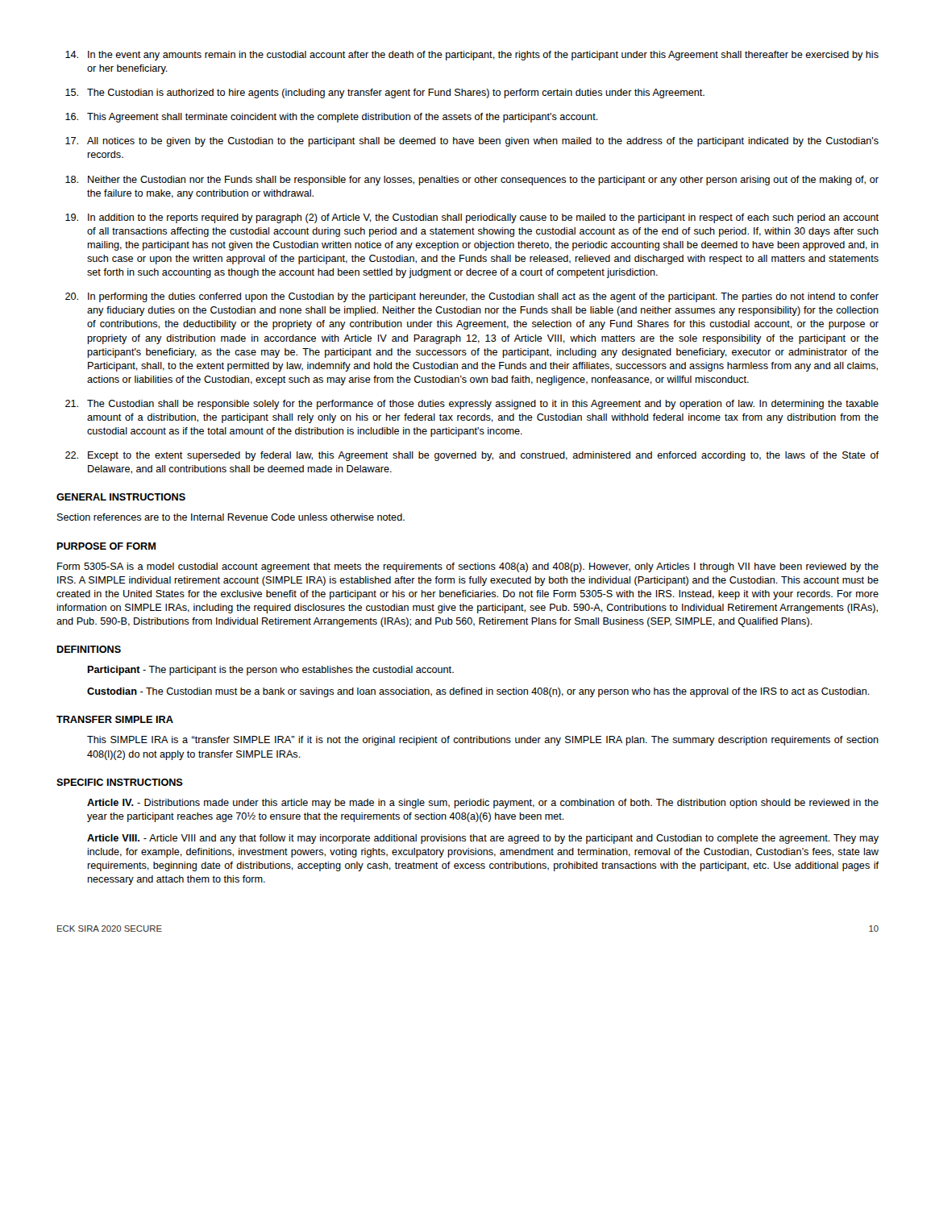14. In the event any amounts remain in the custodial account after the death of the participant, the rights of the participant under this Agreement shall thereafter be exercised by his or her beneficiary.
15. The Custodian is authorized to hire agents (including any transfer agent for Fund Shares) to perform certain duties under this Agreement.
16. This Agreement shall terminate coincident with the complete distribution of the assets of the participant's account.
17. All notices to be given by the Custodian to the participant shall be deemed to have been given when mailed to the address of the participant indicated by the Custodian's records.
18. Neither the Custodian nor the Funds shall be responsible for any losses, penalties or other consequences to the participant or any other person arising out of the making of, or the failure to make, any contribution or withdrawal.
19. In addition to the reports required by paragraph (2) of Article V, the Custodian shall periodically cause to be mailed to the participant in respect of each such period an account of all transactions affecting the custodial account during such period and a statement showing the custodial account as of the end of such period. If, within 30 days after such mailing, the participant has not given the Custodian written notice of any exception or objection thereto, the periodic accounting shall be deemed to have been approved and, in such case or upon the written approval of the participant, the Custodian, and the Funds shall be released, relieved and discharged with respect to all matters and statements set forth in such accounting as though the account had been settled by judgment or decree of a court of competent jurisdiction.
20. In performing the duties conferred upon the Custodian by the participant hereunder, the Custodian shall act as the agent of the participant. The parties do not intend to confer any fiduciary duties on the Custodian and none shall be implied. Neither the Custodian nor the Funds shall be liable (and neither assumes any responsibility) for the collection of contributions, the deductibility or the propriety of any contribution under this Agreement, the selection of any Fund Shares for this custodial account, or the purpose or propriety of any distribution made in accordance with Article IV and Paragraph 12, 13 of Article VIII, which matters are the sole responsibility of the participant or the participant's beneficiary, as the case may be. The participant and the successors of the participant, including any designated beneficiary, executor or administrator of the Participant, shall, to the extent permitted by law, indemnify and hold the Custodian and the Funds and their affiliates, successors and assigns harmless from any and all claims, actions or liabilities of the Custodian, except such as may arise from the Custodian’s own bad faith, negligence, nonfeasance, or willful misconduct.
21. The Custodian shall be responsible solely for the performance of those duties expressly assigned to it in this Agreement and by operation of law. In determining the taxable amount of a distribution, the participant shall rely only on his or her federal tax records, and the Custodian shall withhold federal income tax from any distribution from the custodial account as if the total amount of the distribution is includible in the participant's income.
22. Except to the extent superseded by federal law, this Agreement shall be governed by, and construed, administered and enforced according to, the laws of the State of Delaware, and all contributions shall be deemed made in Delaware.
General Instructions
Section references are to the Internal Revenue Code unless otherwise noted.
Purpose of Form
Form 5305-SA is a model custodial account agreement that meets the requirements of sections 408(a) and 408(p). However, only Articles I through VII have been reviewed by the IRS. A SIMPLE individual retirement account (SIMPLE IRA) is established after the form is fully executed by both the individual (Participant) and the Custodian. This account must be created in the United States for the exclusive benefit of the participant or his or her beneficiaries. Do not file Form 5305-S with the IRS. Instead, keep it with your records. For more information on SIMPLE IRAs, including the required disclosures the custodian must give the participant, see Pub. 590-A, Contributions to Individual Retirement Arrangements (IRAs), and Pub. 590-B, Distributions from Individual Retirement Arrangements (IRAs); and Pub 560, Retirement Plans for Small Business (SEP, SIMPLE, and Qualified Plans).
Definitions
Participant - The participant is the person who establishes the custodial account.
Custodian - The Custodian must be a bank or savings and loan association, as defined in section 408(n), or any person who has the approval of the IRS to act as Custodian.
Transfer SIMPLE IRA
This SIMPLE IRA is a “transfer SIMPLE IRA” if it is not the original recipient of contributions under any SIMPLE IRA plan. The summary description requirements of section 408(l)(2) do not apply to transfer SIMPLE IRAs.
Specific Instructions
Article IV. - Distributions made under this article may be made in a single sum, periodic payment, or a combination of both. The distribution option should be reviewed in the year the participant reaches age 70½ to ensure that the requirements of section 408(a)(6) have been met.
Article VIII. - Article VIII and any that follow it may incorporate additional provisions that are agreed to by the participant and Custodian to complete the agreement. They may include, for example, definitions, investment powers, voting rights, exculpatory provisions, amendment and termination, removal of the Custodian, Custodian’s fees, state law requirements, beginning date of distributions, accepting only cash, treatment of excess contributions, prohibited transactions with the participant, etc. Use additional pages if necessary and attach them to this form.
ECK SIRA 2020 SECURE 10